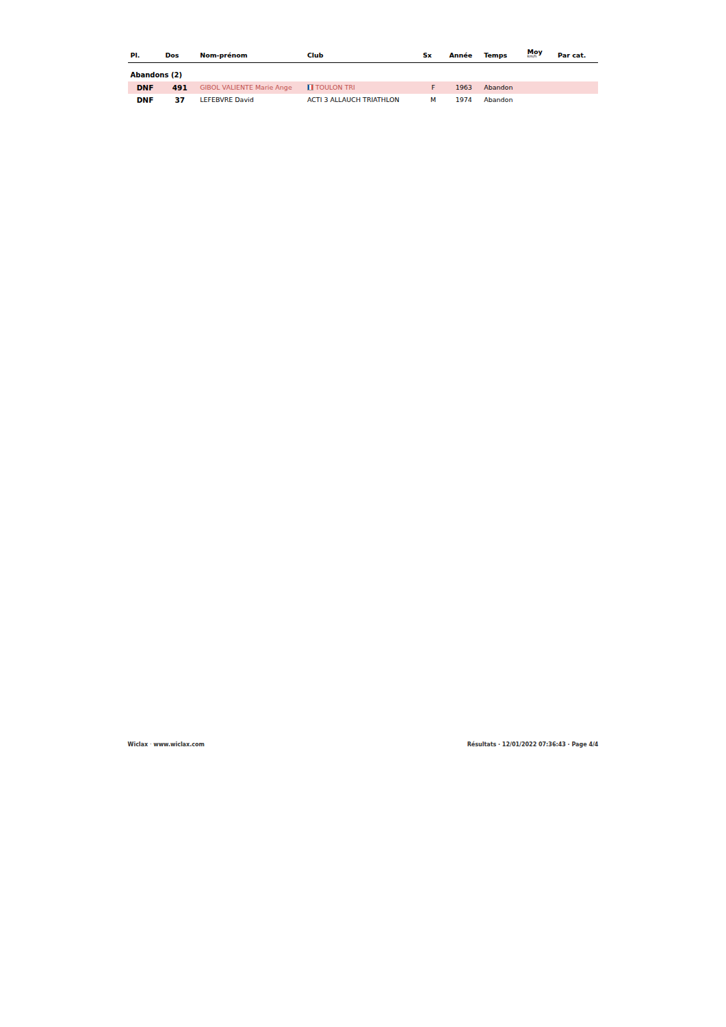| Pl. | Dos | Nom-prénom | Club | Sx | Année | Temps | Moy km/h | Par cat. |
| --- | --- | --- | --- | --- | --- | --- | --- | --- |
| Abandons (2) |
| DNF | 491 | GIBOL VALIENTE Marie Ange | TOULON TRI | F | 1963 | Abandon | | |
| DNF | 37 | LEFEBVRE David | ACTI 3 ALLAUCH TRIATHLON | M | 1974 | Abandon | | |
Wiclax · www.wiclax.com
Résultats · 12/01/2022 07:36:43 · Page 4/4